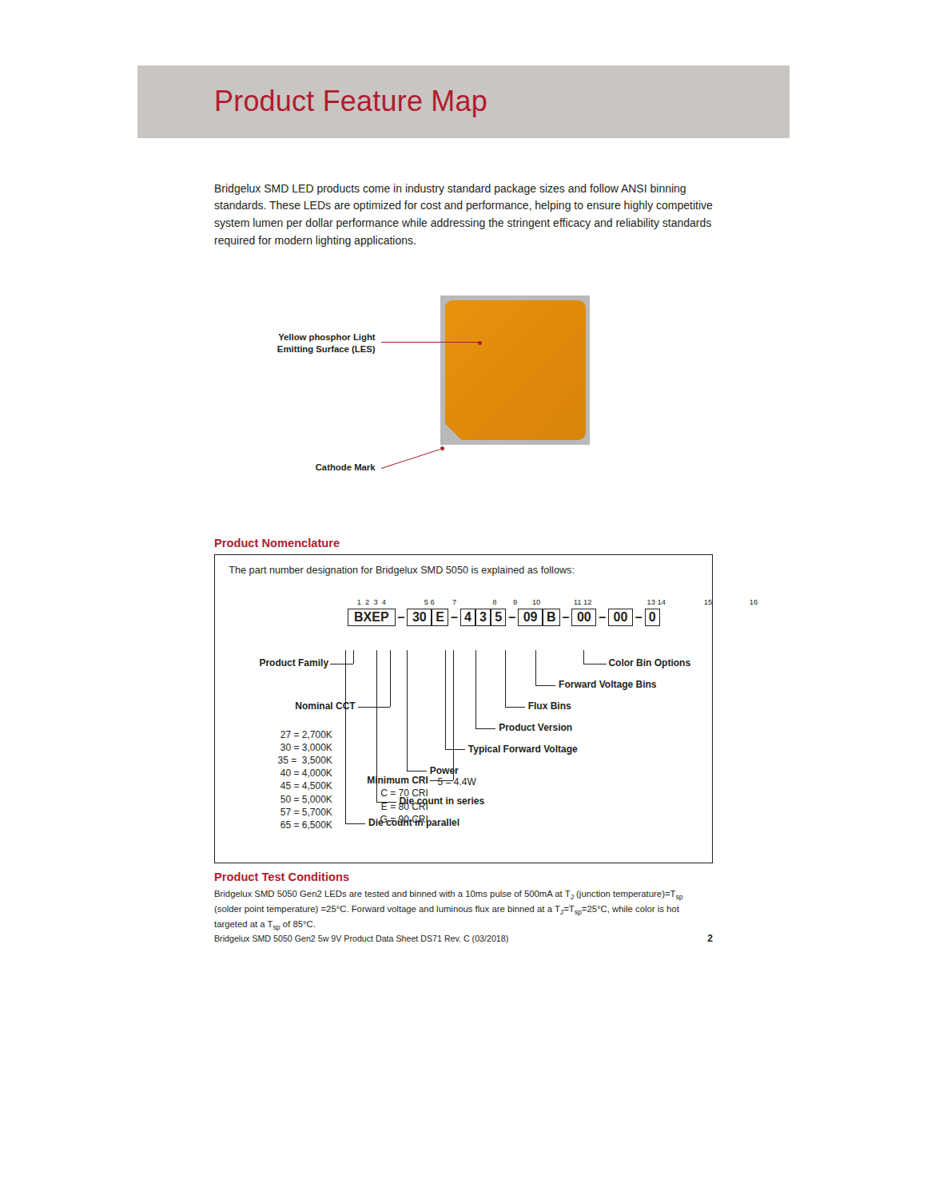Product Feature Map
Bridgelux SMD LED products come in industry standard package sizes and follow ANSI binning standards. These LEDs are optimized for cost and performance, helping to ensure highly competitive system lumen per dollar performance while addressing the stringent efficacy and reliability standards required for modern lighting applications.
Yellow phosphor Light
Emitting Surface (LES)
Cathode Mark
Product Nomenclature
The part number designation for Bridgelux SMD 5050 is explained as follows:
1 2 3 4 5 6 7 8 9 10 11 12 13 14 15 16
BXEP – 30 E – 4 3 5 – 09 B – 00 – 00 – 0
Color Bin Options
Forward Voltage Bins
Flux Bins
Product Version
Typical Forward Voltage
Power5 = 4.4W
Die count in series
Die count in parallel
Product Family
Nominal CCT
27 = 2,700K
30 = 3,000K
35 = 3,500K
40 = 4,000K
45 = 4,500K
50 = 5,000K
57 = 5,700K
65 = 6,500K
Minimum CRI C = 70 CRI
E = 80 CRI
G = 90 CRI
Product Test Conditions
Bridgelux SMD 5050 Gen2 LEDs are tested and binned with a 10ms pulse of 500mA at TJ (junction temperature)=Tsp (solder point temperature) =25°C. Forward voltage and luminous flux are binned at a TJ=Tsp=25°C, while color is hot targeted at a Tsp of 85°C.
Bridgelux SMD 5050 Gen2 5w 9V Product Data Sheet DS71 Rev. C (03/2018) 2